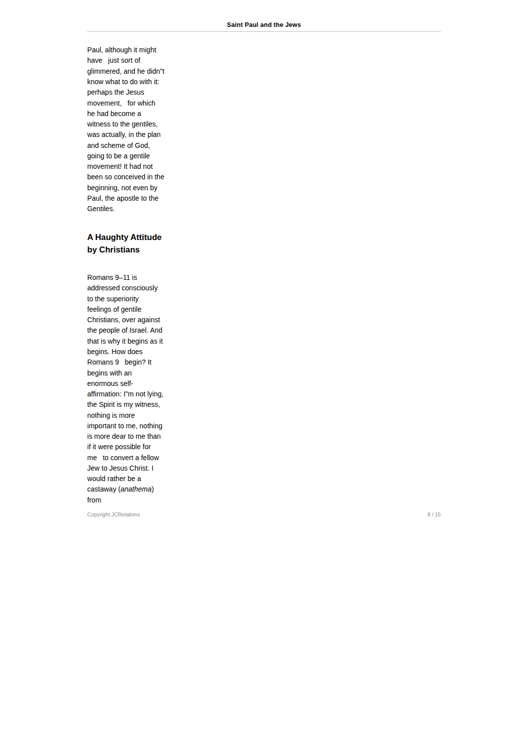Saint Paul and the Jews
Paul, although it might have just sort of glimmered, and he didn"t know what to do with it: perhaps the Jesus movement, for which he had become a witness to the gentiles, was actually, in the plan and scheme of God, going to be a gentile movement! It had not been so conceived in the beginning, not even by Paul, the apostle to the Gentiles.
A Haughty Attitude by Christians
Romans 9–11 is addressed consciously to the superiority feelings of gentile Christians, over against the people of Israel. And that is why it begins as it begins. How does Romans 9 begin? It begins with an enormous self-affirmation: I"m not lying, the Spirit is my witness, nothing is more important to me, nothing is more dear to me than if it were possible for me to convert a fellow Jew to Jesus Christ. I would rather be a castaway (anathema) from
Copyright JCRelations 8 / 15